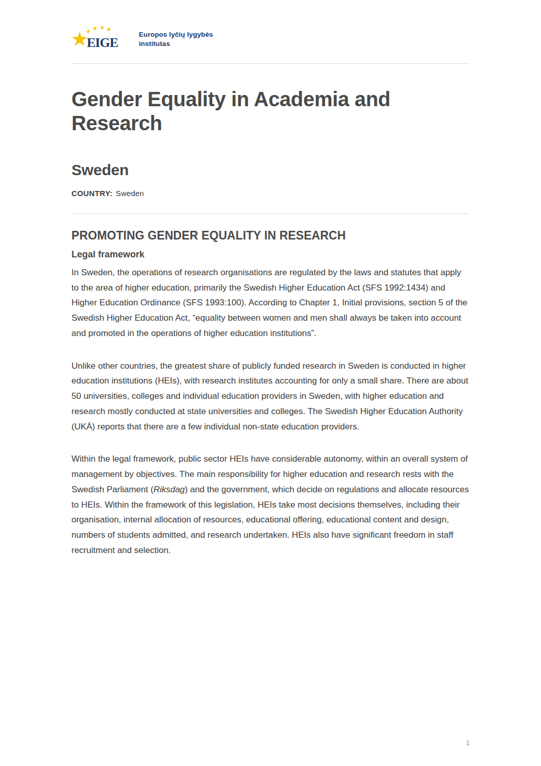EIGE
Europos lyčių lygybės
institutas
Gender Equality in Academia and Research
Sweden
Country: Sweden
Promoting gender equality in research
Legal framework
In Sweden, the operations of research organisations are regulated by the laws and statutes that apply to the area of higher education, primarily the Swedish Higher Education Act (SFS 1992:1434) and Higher Education Ordinance (SFS 1993:100). According to Chapter 1, Initial provisions, section 5 of the Swedish Higher Education Act, “equality between women and men shall always be taken into account and promoted in the operations of higher education institutions”.
Unlike other countries, the greatest share of publicly funded research in Sweden is conducted in higher education institutions (HEIs), with research institutes accounting for only a small share. There are about 50 universities, colleges and individual education providers in Sweden, with higher education and research mostly conducted at state universities and colleges. The Swedish Higher Education Authority (UKÄ) reports that there are a few individual non-state education providers.
Within the legal framework, public sector HEIs have considerable autonomy, within an overall system of management by objectives. The main responsibility for higher education and research rests with the Swedish Parliament (Riksdag) and the government, which decide on regulations and allocate resources to HEIs. Within the framework of this legislation, HEIs take most decisions themselves, including their organisation, internal allocation of resources, educational offering, educational content and design, numbers of students admitted, and research undertaken. HEIs also have significant freedom in staff recruitment and selection.
1